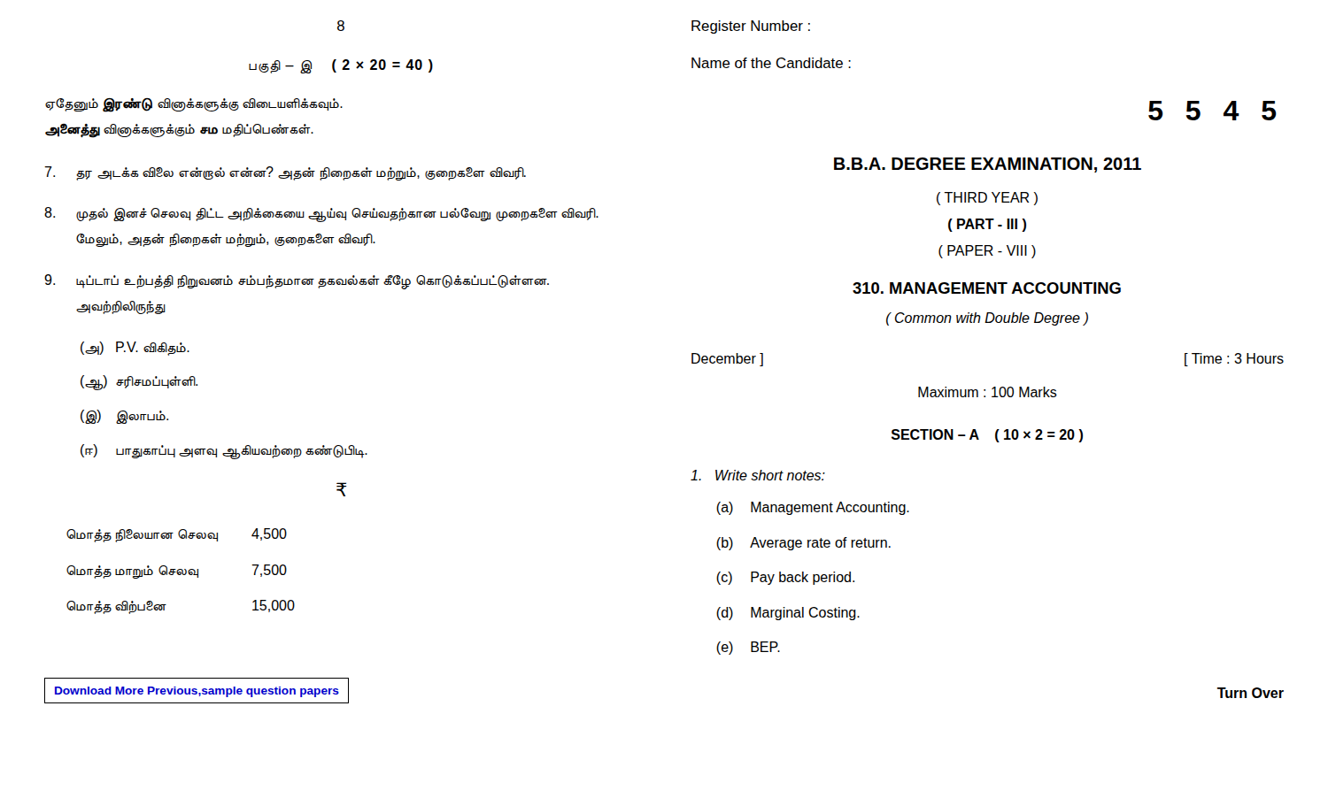8
பகுதி – இ ( 2 × 20 = 40 )
ஏதேனும் இரண்டு வினாக்களுக்கு விடையளிக்கவும்.
அனைத்து வினாக்களுக்கும் சம மதிப்பெண்கள்.
7. தர அடக்க விலை என்றால் என்ன? அதன் நிறைகள் மற்றும், குறைகளை விவரி.
8. முதல் இனச் செலவு திட்ட அறிக்கையை ஆய்வு செய்வதற்கான பல்வேறு முறைகளை விவரி. மேலும், அதன் நிறைகள் மற்றும், குறைகளை விவரி.
9. டிப்டாப் உற்பத்தி நிறுவனம் சம்பந்தமான தகவல்கள் கீழே கொடுக்கப்பட்டுள்ளன. அவற்றிலிருந்து
(அ) P.V. விகிதம்.
(ஆ) சரிசமப்புள்ளி.
(இ) இலாபம்.
(ஈ) பாதுகாப்பு அளவு ஆகியவற்றை கண்டுபிடி.
₹
| மொத்த நிலையான செலவு | 4,500 |
| மொத்த மாறும் செலவு | 7,500 |
| மொத்த விற்பனை | 15,000 |
Download More Previous,sample question papers
Register Number :
Name of the Candidate :
5 5 4 5
B.B.A. DEGREE EXAMINATION, 2011
( THIRD YEAR )
( PART - III )
( PAPER - VIII )
310. MANAGEMENT ACCOUNTING
( Common with Double Degree )
December ] [ Time : 3 Hours
Maximum : 100 Marks
SECTION – A ( 10 × 2 = 20 )
1. Write short notes:
(a) Management Accounting.
(b) Average rate of return.
(c) Pay back period.
(d) Marginal Costing.
(e) BEP.
Turn Over